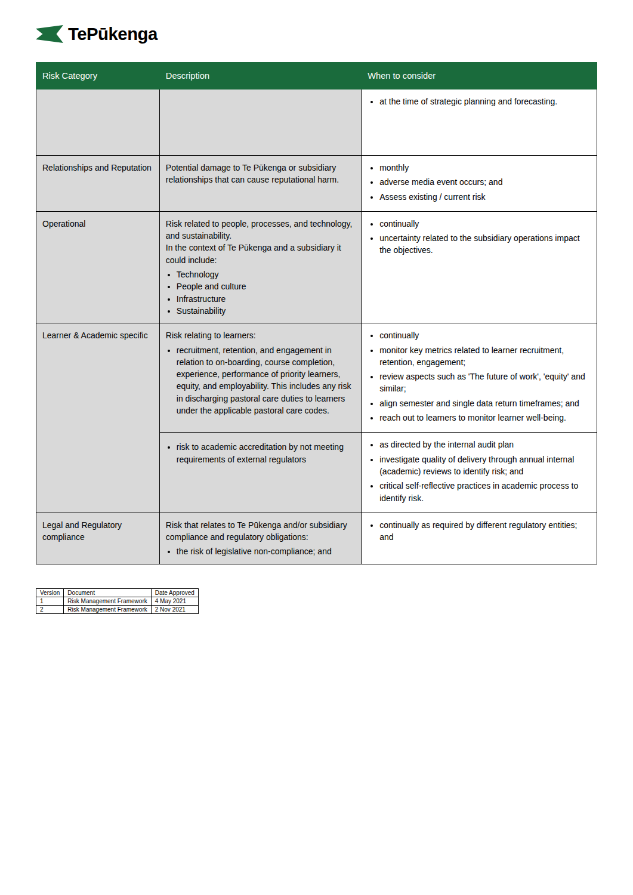TePūkenga
| Risk Category | Description | When to consider |
| --- | --- | --- |
| | | at the time of strategic planning and forecasting. |
| Relationships and Reputation | Potential damage to Te Pūkenga or subsidiary relationships that can cause reputational harm. | monthly adverse media event occurs; and Assess existing / current risk |
| Operational | Risk related to people, processes, and technology, and sustainability. In the context of Te Pūkenga and a subsidiary it could include: Technology People and culture Infrastructure Sustainability | continually uncertainty related to the subsidiary operations impact the objectives. |
| Learner & Academic specific | Risk relating to learners: recruitment, retention, and engagement in relation to on-boarding, course completion, experience, performance of priority learners, equity, and employability. This includes any risk in discharging pastoral care duties to learners under the applicable pastoral care codes. | continually monitor key metrics related to learner recruitment, retention, engagement; review aspects such as 'The future of work', 'equity' and similar; align semester and single data return timeframes; and reach out to learners to monitor learner well-being. |
| risk to academic accreditation by not meeting requirements of external regulators | as directed by the internal audit plan investigate quality of delivery through annual internal (academic) reviews to identify risk; and critical self-reflective practices in academic process to identify risk. |
| Legal and Regulatory compliance | Risk that relates to Te Pūkenga and/or subsidiary compliance and regulatory obligations: the risk of legislative non-compliance; and | continually as required by different regulatory entities; and |
| Version | Document | Date Approved |
| --- | --- | --- |
| 1 | Risk Management Framework | 4 May 2021 |
| 2 | Risk Management Framework | 2 Nov 2021 |